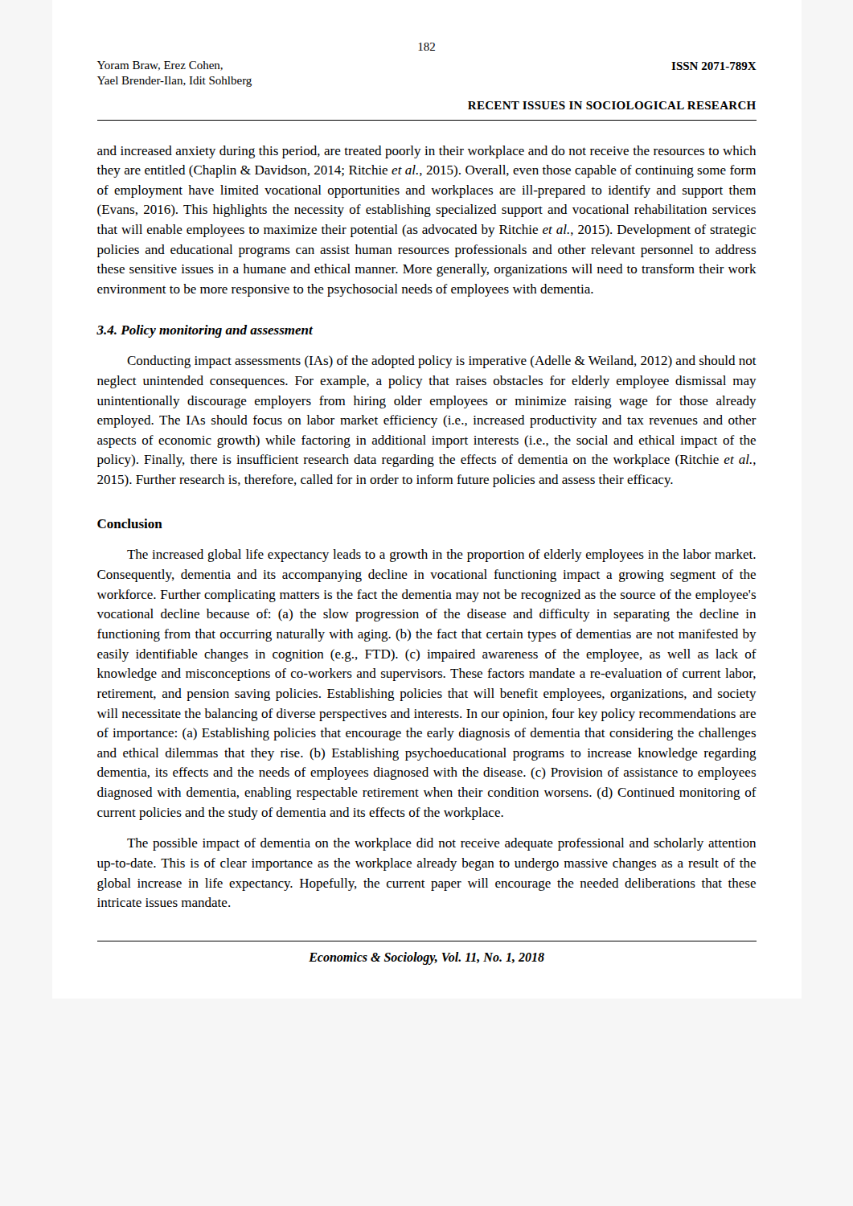182
Yoram Braw, Erez Cohen,
Yael Brender-Ilan, Idit Sohlberg
ISSN 2071-789X
RECENT ISSUES IN SOCIOLOGICAL RESEARCH
and increased anxiety during this period, are treated poorly in their workplace and do not receive the resources to which they are entitled (Chaplin & Davidson, 2014; Ritchie et al., 2015). Overall, even those capable of continuing some form of employment have limited vocational opportunities and workplaces are ill-prepared to identify and support them (Evans, 2016). This highlights the necessity of establishing specialized support and vocational rehabilitation services that will enable employees to maximize their potential (as advocated by Ritchie et al., 2015). Development of strategic policies and educational programs can assist human resources professionals and other relevant personnel to address these sensitive issues in a humane and ethical manner. More generally, organizations will need to transform their work environment to be more responsive to the psychosocial needs of employees with dementia.
3.4. Policy monitoring and assessment
Conducting impact assessments (IAs) of the adopted policy is imperative (Adelle & Weiland, 2012) and should not neglect unintended consequences. For example, a policy that raises obstacles for elderly employee dismissal may unintentionally discourage employers from hiring older employees or minimize raising wage for those already employed. The IAs should focus on labor market efficiency (i.e., increased productivity and tax revenues and other aspects of economic growth) while factoring in additional import interests (i.e., the social and ethical impact of the policy). Finally, there is insufficient research data regarding the effects of dementia on the workplace (Ritchie et al., 2015). Further research is, therefore, called for in order to inform future policies and assess their efficacy.
Conclusion
The increased global life expectancy leads to a growth in the proportion of elderly employees in the labor market. Consequently, dementia and its accompanying decline in vocational functioning impact a growing segment of the workforce. Further complicating matters is the fact the dementia may not be recognized as the source of the employee's vocational decline because of: (a) the slow progression of the disease and difficulty in separating the decline in functioning from that occurring naturally with aging. (b) the fact that certain types of dementias are not manifested by easily identifiable changes in cognition (e.g., FTD). (c) impaired awareness of the employee, as well as lack of knowledge and misconceptions of co-workers and supervisors. These factors mandate a re-evaluation of current labor, retirement, and pension saving policies. Establishing policies that will benefit employees, organizations, and society will necessitate the balancing of diverse perspectives and interests. In our opinion, four key policy recommendations are of importance: (a) Establishing policies that encourage the early diagnosis of dementia that considering the challenges and ethical dilemmas that they rise. (b) Establishing psychoeducational programs to increase knowledge regarding dementia, its effects and the needs of employees diagnosed with the disease. (c) Provision of assistance to employees diagnosed with dementia, enabling respectable retirement when their condition worsens. (d) Continued monitoring of current policies and the study of dementia and its effects of the workplace.
The possible impact of dementia on the workplace did not receive adequate professional and scholarly attention up-to-date. This is of clear importance as the workplace already began to undergo massive changes as a result of the global increase in life expectancy. Hopefully, the current paper will encourage the needed deliberations that these intricate issues mandate.
Economics & Sociology, Vol. 11, No. 1, 2018